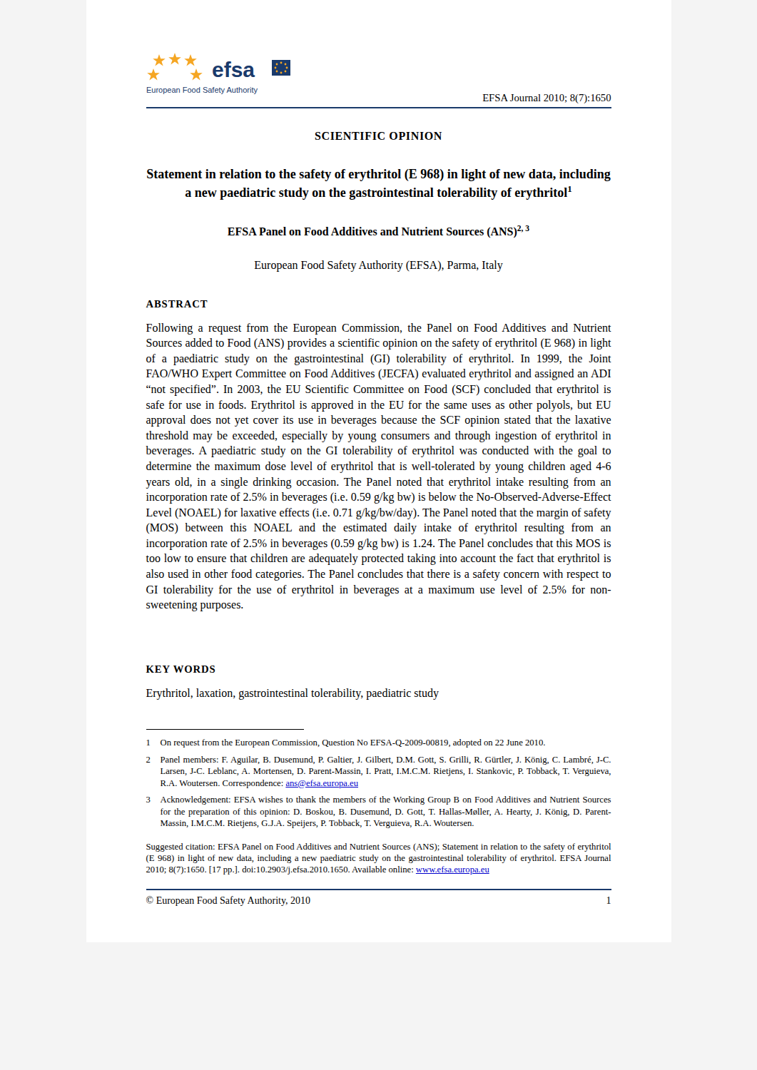efsa European Food Safety Authority
EFSA Journal 2010; 8(7):1650
SCIENTIFIC OPINION
Statement in relation to the safety of erythritol (E 968) in light of new data, including a new paediatric study on the gastrointestinal tolerability of erythritol1
EFSA Panel on Food Additives and Nutrient Sources (ANS)2, 3
European Food Safety Authority (EFSA), Parma, Italy
ABSTRACT
Following a request from the European Commission, the Panel on Food Additives and Nutrient Sources added to Food (ANS) provides a scientific opinion on the safety of erythritol (E 968) in light of a paediatric study on the gastrointestinal (GI) tolerability of erythritol. In 1999, the Joint FAO/WHO Expert Committee on Food Additives (JECFA) evaluated erythritol and assigned an ADI “not specified”. In 2003, the EU Scientific Committee on Food (SCF) concluded that erythritol is safe for use in foods. Erythritol is approved in the EU for the same uses as other polyols, but EU approval does not yet cover its use in beverages because the SCF opinion stated that the laxative threshold may be exceeded, especially by young consumers and through ingestion of erythritol in beverages. A paediatric study on the GI tolerability of erythritol was conducted with the goal to determine the maximum dose level of erythritol that is well-tolerated by young children aged 4-6 years old, in a single drinking occasion. The Panel noted that erythritol intake resulting from an incorporation rate of 2.5% in beverages (i.e. 0.59 g/kg bw) is below the No-Observed-Adverse-Effect Level (NOAEL) for laxative effects (i.e. 0.71 g/kg/bw/day). The Panel noted that the margin of safety (MOS) between this NOAEL and the estimated daily intake of erythritol resulting from an incorporation rate of 2.5% in beverages (0.59 g/kg bw) is 1.24. The Panel concludes that this MOS is too low to ensure that children are adequately protected taking into account the fact that erythritol is also used in other food categories. The Panel concludes that there is a safety concern with respect to GI tolerability for the use of erythritol in beverages at a maximum use level of 2.5% for non-sweetening purposes.
KEY WORDS
Erythritol, laxation, gastrointestinal tolerability, paediatric study
On request from the European Commission, Question No EFSA-Q-2009-00819, adopted on 22 June 2010.
Panel members: F. Aguilar, B. Dusemund, P. Galtier, J. Gilbert, D.M. Gott, S. Grilli, R. Gürtler, J. König, C. Lambré, J-C. Larsen, J-C. Leblanc, A. Mortensen, D. Parent-Massin, I. Pratt, I.M.C.M. Rietjens, I. Stankovic, P. Tobback, T. Verguieva, R.A. Woutersen. Correspondence: ans@efsa.europa.eu
Acknowledgement: EFSA wishes to thank the members of the Working Group B on Food Additives and Nutrient Sources for the preparation of this opinion: D. Boskou, B. Dusemund, D. Gott, T. Hallas-Møller, A. Hearty, J. König, D. Parent-Massin, I.M.C.M. Rietjens, G.J.A. Speijers, P. Tobback, T. Verguieva, R.A. Woutersen.
Suggested citation: EFSA Panel on Food Additives and Nutrient Sources (ANS); Statement in relation to the safety of erythritol (E 968) in light of new data, including a new paediatric study on the gastrointestinal tolerability of erythritol. EFSA Journal 2010; 8(7):1650. [17 pp.]. doi:10.2903/j.efsa.2010.1650. Available online: www.efsa.europa.eu
© European Food Safety Authority, 2010 1